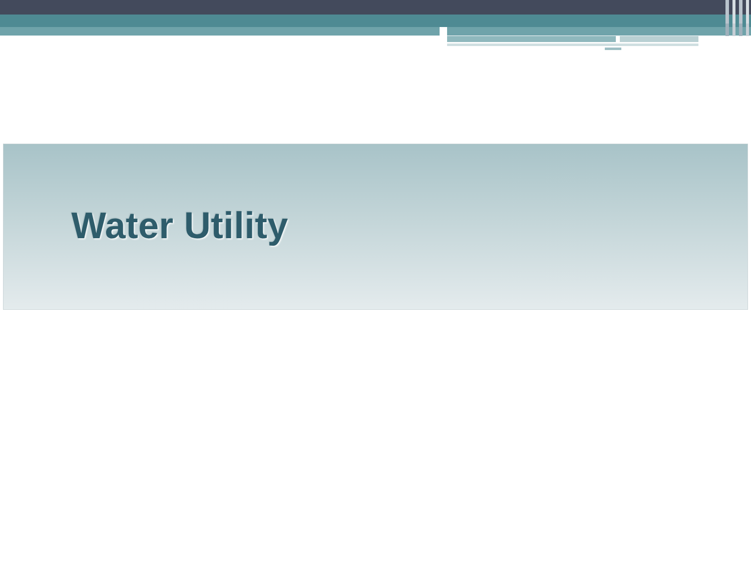Water Utility